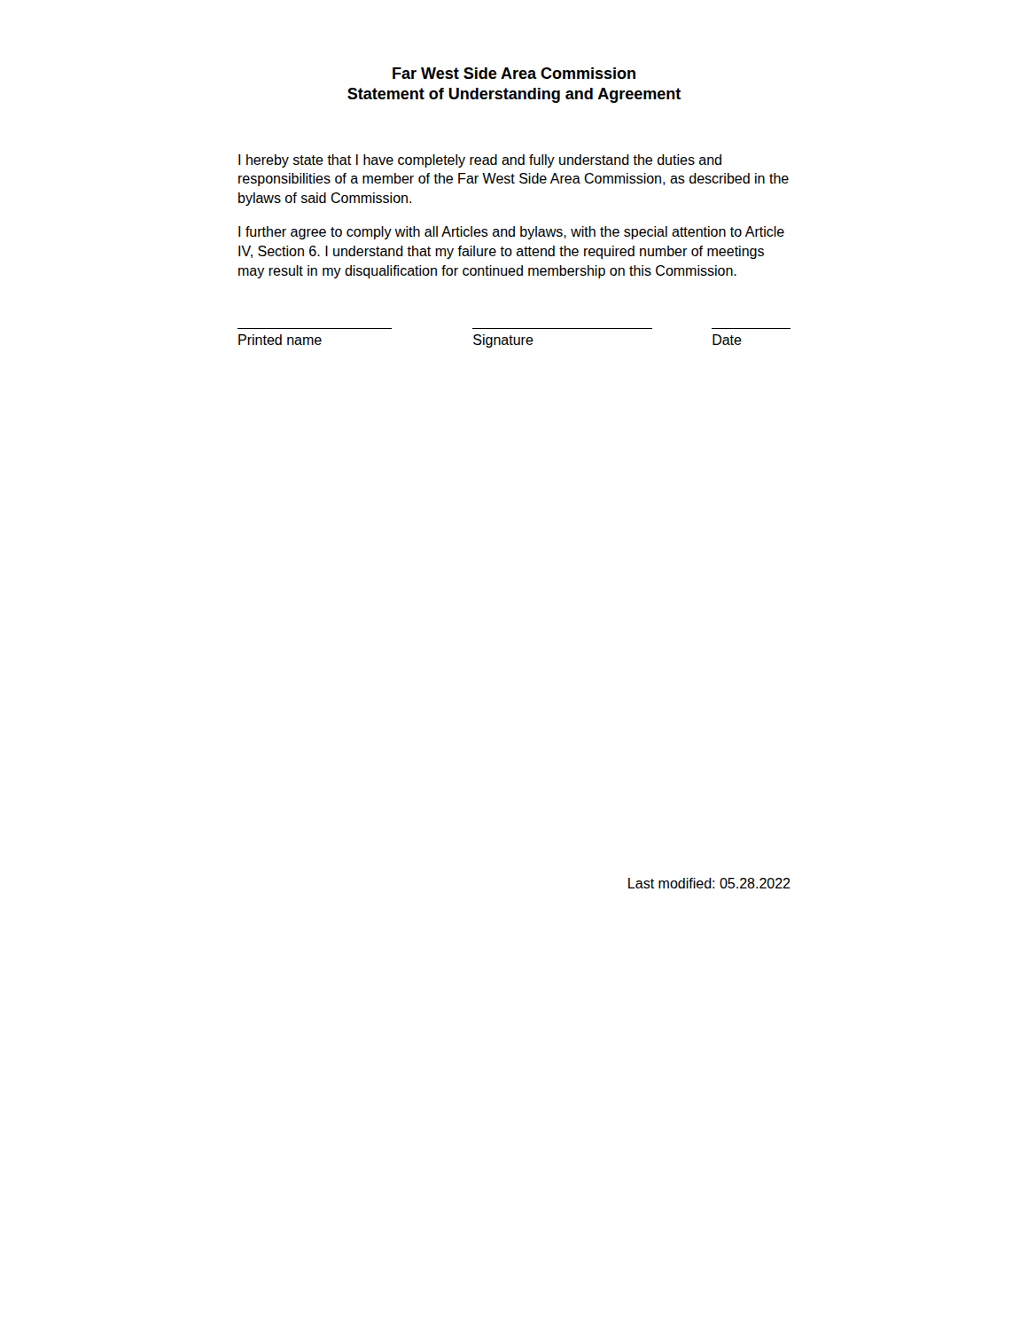Far West Side Area Commission Statement of Understanding and Agreement
I hereby state that I have completely read and fully understand the duties and responsibilities of a member of the Far West Side Area Commission, as described in the bylaws of said Commission.
I further agree to comply with all Articles and bylaws, with the special attention to Article IV, Section 6. I understand that my failure to attend the required number of meetings may result in my disqualification for continued membership on this Commission.
Printed name
Signature
Date
Last modified: 05.28.2022